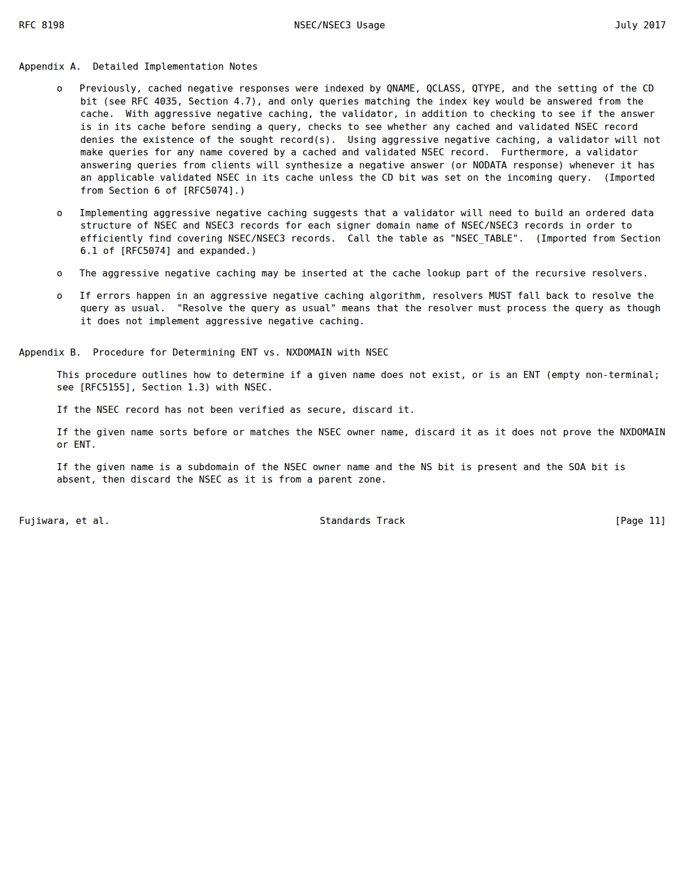RFC 8198 NSEC/NSEC3 Usage July 2017
Appendix A. Detailed Implementation Notes
Previously, cached negative responses were indexed by QNAME, QCLASS, QTYPE, and the setting of the CD bit (see RFC 4035, Section 4.7), and only queries matching the index key would be answered from the cache. With aggressive negative caching, the validator, in addition to checking to see if the answer is in its cache before sending a query, checks to see whether any cached and validated NSEC record denies the existence of the sought record(s). Using aggressive negative caching, a validator will not make queries for any name covered by a cached and validated NSEC record. Furthermore, a validator answering queries from clients will synthesize a negative answer (or NODATA response) whenever it has an applicable validated NSEC in its cache unless the CD bit was set on the incoming query. (Imported from Section 6 of [RFC5074].)
Implementing aggressive negative caching suggests that a validator will need to build an ordered data structure of NSEC and NSEC3 records for each signer domain name of NSEC/NSEC3 records in order to efficiently find covering NSEC/NSEC3 records. Call the table as "NSEC_TABLE". (Imported from Section 6.1 of [RFC5074] and expanded.)
The aggressive negative caching may be inserted at the cache lookup part of the recursive resolvers.
If errors happen in an aggressive negative caching algorithm, resolvers MUST fall back to resolve the query as usual. "Resolve the query as usual" means that the resolver must process the query as though it does not implement aggressive negative caching.
Appendix B. Procedure for Determining ENT vs. NXDOMAIN with NSEC
This procedure outlines how to determine if a given name does not exist, or is an ENT (empty non-terminal; see [RFC5155], Section 1.3) with NSEC.
If the NSEC record has not been verified as secure, discard it.
If the given name sorts before or matches the NSEC owner name, discard it as it does not prove the NXDOMAIN or ENT.
If the given name is a subdomain of the NSEC owner name and the NS bit is present and the SOA bit is absent, then discard the NSEC as it is from a parent zone.
Fujiwara, et al. Standards Track [Page 11]